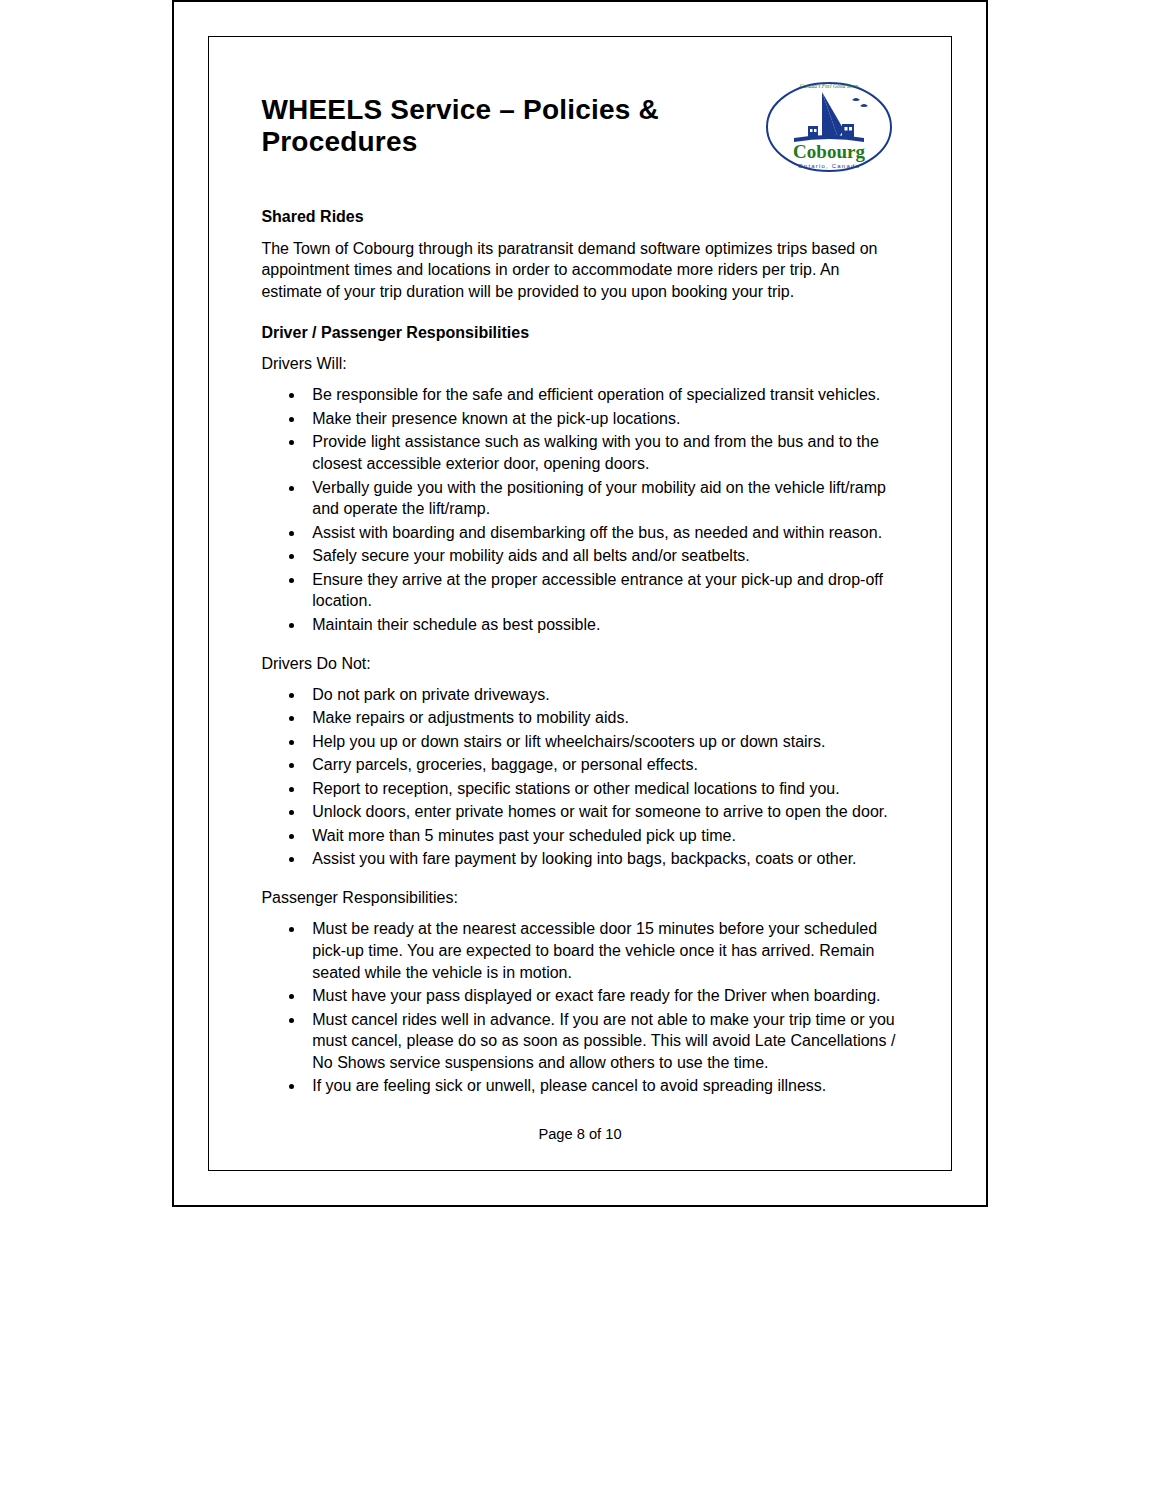WHEELS Service – Policies & Procedures
Cobourg Ontario, Canada Canada's Feel Good Town
Shared Rides
The Town of Cobourg through its paratransit demand software optimizes trips based on appointment times and locations in order to accommodate more riders per trip. An estimate of your trip duration will be provided to you upon booking your trip.
Driver / Passenger Responsibilities
Drivers Will:
Be responsible for the safe and efficient operation of specialized transit vehicles.
Make their presence known at the pick-up locations.
Provide light assistance such as walking with you to and from the bus and to the closest accessible exterior door, opening doors.
Verbally guide you with the positioning of your mobility aid on the vehicle lift/ramp and operate the lift/ramp.
Assist with boarding and disembarking off the bus, as needed and within reason.
Safely secure your mobility aids and all belts and/or seatbelts.
Ensure they arrive at the proper accessible entrance at your pick-up and drop-off location.
Maintain their schedule as best possible.
Drivers Do Not:
Do not park on private driveways.
Make repairs or adjustments to mobility aids.
Help you up or down stairs or lift wheelchairs/scooters up or down stairs.
Carry parcels, groceries, baggage, or personal effects.
Report to reception, specific stations or other medical locations to find you.
Unlock doors, enter private homes or wait for someone to arrive to open the door.
Wait more than 5 minutes past your scheduled pick up time.
Assist you with fare payment by looking into bags, backpacks, coats or other.
Passenger Responsibilities:
Must be ready at the nearest accessible door 15 minutes before your scheduled pick-up time. You are expected to board the vehicle once it has arrived. Remain seated while the vehicle is in motion.
Must have your pass displayed or exact fare ready for the Driver when boarding.
Must cancel rides well in advance. If you are not able to make your trip time or you must cancel, please do so as soon as possible. This will avoid Late Cancellations / No Shows service suspensions and allow others to use the time.
If you are feeling sick or unwell, please cancel to avoid spreading illness.
Page 8 of 10